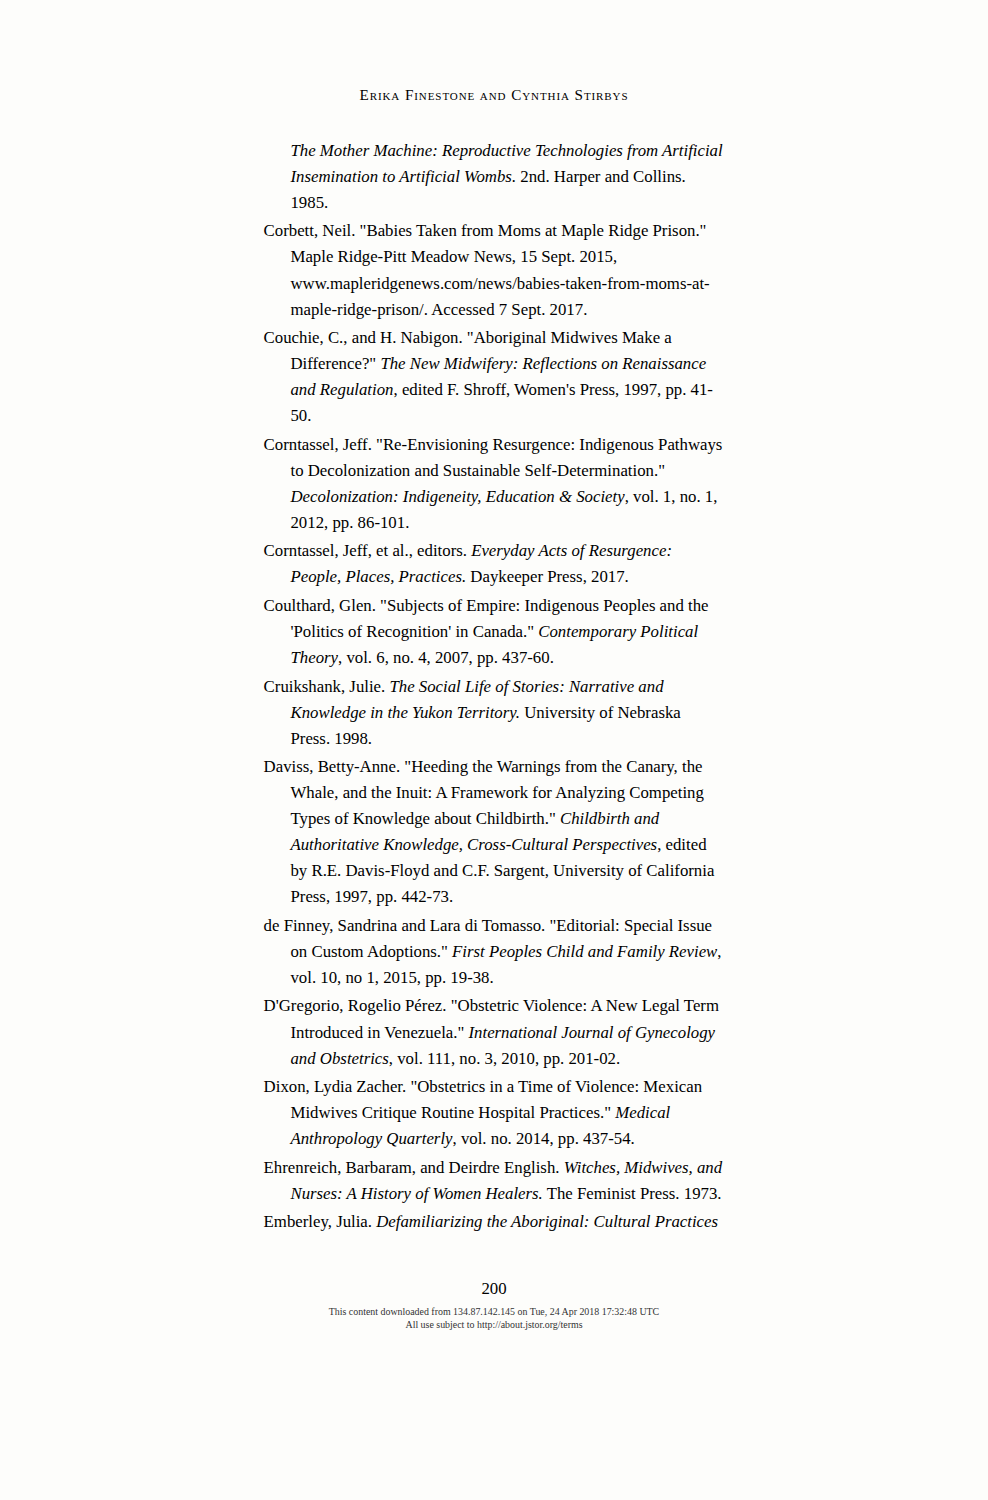Erika Finestone and Cynthia Stirbys
The Mother Machine: Reproductive Technologies from Artificial Insemination to Artificial Wombs. 2nd. Harper and Collins. 1985.
Corbett, Neil. "Babies Taken from Moms at Maple Ridge Prison." Maple Ridge-Pitt Meadow News, 15 Sept. 2015, www.mapleridgenews.com/news/babies-taken-from-moms-at-maple-ridge-prison/. Accessed 7 Sept. 2017.
Couchie, C., and H. Nabigon. "Aboriginal Midwives Make a Difference?" The New Midwifery: Reflections on Renaissance and Regulation, edited F. Shroff, Women's Press, 1997, pp. 41-50.
Corntassel, Jeff. "Re-Envisioning Resurgence: Indigenous Pathways to Decolonization and Sustainable Self-Determination." Decolonization: Indigeneity, Education & Society, vol. 1, no. 1, 2012, pp. 86-101.
Corntassel, Jeff, et al., editors. Everyday Acts of Resurgence: People, Places, Practices. Daykeeper Press, 2017.
Coulthard, Glen. "Subjects of Empire: Indigenous Peoples and the 'Politics of Recognition' in Canada." Contemporary Political Theory, vol. 6, no. 4, 2007, pp. 437-60.
Cruikshank, Julie. The Social Life of Stories: Narrative and Knowledge in the Yukon Territory. University of Nebraska Press. 1998.
Daviss, Betty-Anne. "Heeding the Warnings from the Canary, the Whale, and the Inuit: A Framework for Analyzing Competing Types of Knowledge about Childbirth." Childbirth and Authoritative Knowledge, Cross-Cultural Perspectives, edited by R.E. Davis-Floyd and C.F. Sargent, University of California Press, 1997, pp. 442-73.
de Finney, Sandrina and Lara di Tomasso. "Editorial: Special Issue on Custom Adoptions." First Peoples Child and Family Review, vol. 10, no 1, 2015, pp. 19-38.
D'Gregorio, Rogelio Pérez. "Obstetric Violence: A New Legal Term Introduced in Venezuela." International Journal of Gynecology and Obstetrics, vol. 111, no. 3, 2010, pp. 201-02.
Dixon, Lydia Zacher. "Obstetrics in a Time of Violence: Mexican Midwives Critique Routine Hospital Practices." Medical Anthropology Quarterly, vol. no. 2014, pp. 437-54.
Ehrenreich, Barbaram, and Deirdre English. Witches, Midwives, and Nurses: A History of Women Healers. The Feminist Press. 1973.
Emberley, Julia. Defamiliarizing the Aboriginal: Cultural Practices
200
This content downloaded from 134.87.142.145 on Tue, 24 Apr 2018 17:32:48 UTC
All use subject to http://about.jstor.org/terms